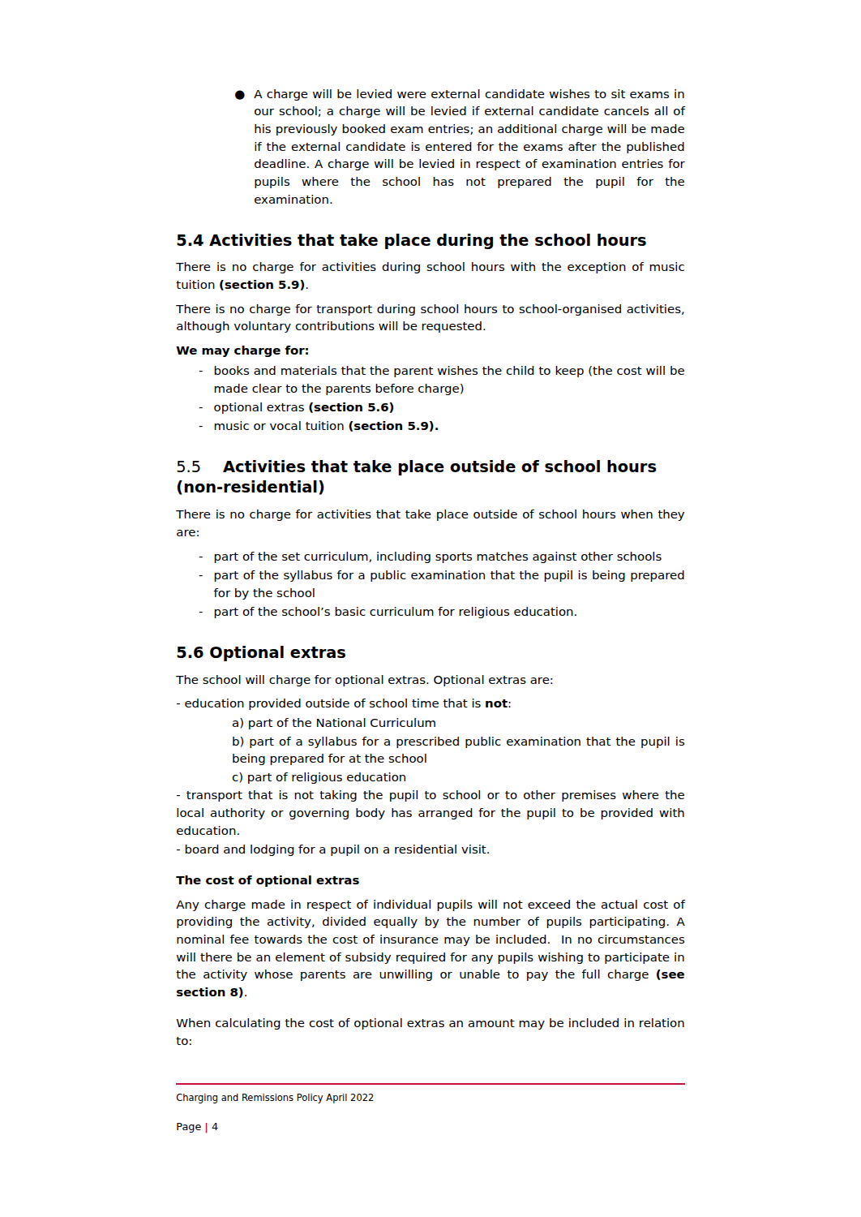●
A charge will be levied were external candidate wishes to sit exams in our school; a charge will be levied if external candidate cancels all of his previously booked exam entries; an additional charge will be made if the external candidate is entered for the exams after the published deadline. A charge will be levied in respect of examination entries for pupils where the school has not prepared the pupil for the examination.
5.4 Activities that take place during the school hours
There is no charge for activities during school hours with the exception of music tuition (section 5.9).
There is no charge for transport during school hours to school-organised activities, although voluntary contributions will be requested.
We may charge for:
books and materials that the parent wishes the child to keep (the cost will be made clear to the parents before charge)
optional extras (section 5.6)
music or vocal tuition (section 5.9).
5.5 Activities that take place outside of school hours (non-residential)
There is no charge for activities that take place outside of school hours when they are:
part of the set curriculum, including sports matches against other schools
part of the syllabus for a public examination that the pupil is being prepared for by the school
part of the school’s basic curriculum for religious education.
5.6 Optional extras
The school will charge for optional extras. Optional extras are:
- education provided outside of school time that is not:
a) part of the National Curriculum
b) part of a syllabus for a prescribed public examination that the pupil is being prepared for at the school
c) part of religious education
- transport that is not taking the pupil to school or to other premises where the local authority or governing body has arranged for the pupil to be provided with education.
- board and lodging for a pupil on a residential visit.
The cost of optional extras
Any charge made in respect of individual pupils will not exceed the actual cost of providing the activity, divided equally by the number of pupils participating. A nominal fee towards the cost of insurance may be included. In no circumstances will there be an element of subsidy required for any pupils wishing to participate in the activity whose parents are unwilling or unable to pay the full charge (see section 8).
When calculating the cost of optional extras an amount may be included in relation to:
Charging and Remissions Policy April 2022
Page | 4